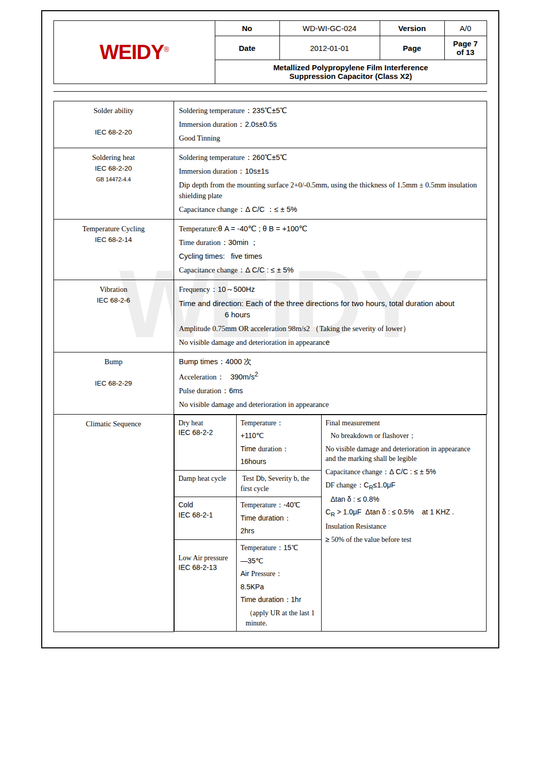WEIDY
| WEIDY ® | No | WD-WI-GC-024 | Version | A/0 |
| Date | 2012-01-01 | Page | Page 7 of 13 |
| Metallized Polypropylene Film Interference Suppression Capacitor (Class X2) |
| Solder ability IEC 68-2-20 | Soldering temperature ：235℃±5℃ Immersion duration ：2.0s±0.5s Good Tinning |
| Soldering heat IEC 68-2-20 GB 14472-4.4 | Soldering temperature ：260℃±5℃ Immersion duration ：10s±1s Dip depth from the mounting surface 2+0/-0.5mm, using the thickness of 1.5mm ± 0.5mm insulation shielding plate Capacitance change ：Δ C/C ：≤ ± 5% |
| Temperature Cycling IEC 68-2-14 | Temperature :θ A = -40℃ ; θ B = +100℃ Time duration ：30min ； Cycling times: five times Capacitance change ：Δ C/C : ≤ ± 5% |
| Vibration IEC 68-2-6 | Frequency ：10～500Hz Time and direction: Each of the three directions for two hours, total duration about 6 hours Amplitude 0.75mm OR acceleration 98m/s2 （Taking the severity of lower） No visible damage and deterioration in appearanc e |
| Bump IEC 68-2-29 | Bump times：4000 次 Acceleration ： 390m/s 2 Pulse duration ：6ms No visible damage and deterioration in appearance |
| Climatic Sequence | / Dry heat IEC 68-2-2 / Temperature ： +110℃ Time duration ： 16hours / Final measurement No breakdown or flashover ； No visible damage and deterioration in appearance and the marking shall be legible Capacitance change ：Δ C/C : ≤ ± 5% DF change ：C R ≤1.0μF Δtan δ : ≤ 0.8% C R > 1.0μF Δtan δ : ≤ 0.5% at 1 KHZ . Insulation Resistance ≥ 50% of the value before test / / Damp heat cycle / Test Db, Severity b, the first cycle / / Cold IEC 68-2-1 / Temperature ：-40℃ Time duration： 2hrs / / Low Air pressure IEC 68-2-13 / Temperature ：15℃ —35℃ Air Pressure ： 8.5KPa Time duration：1hr （apply UR at the last 1 minute. / |